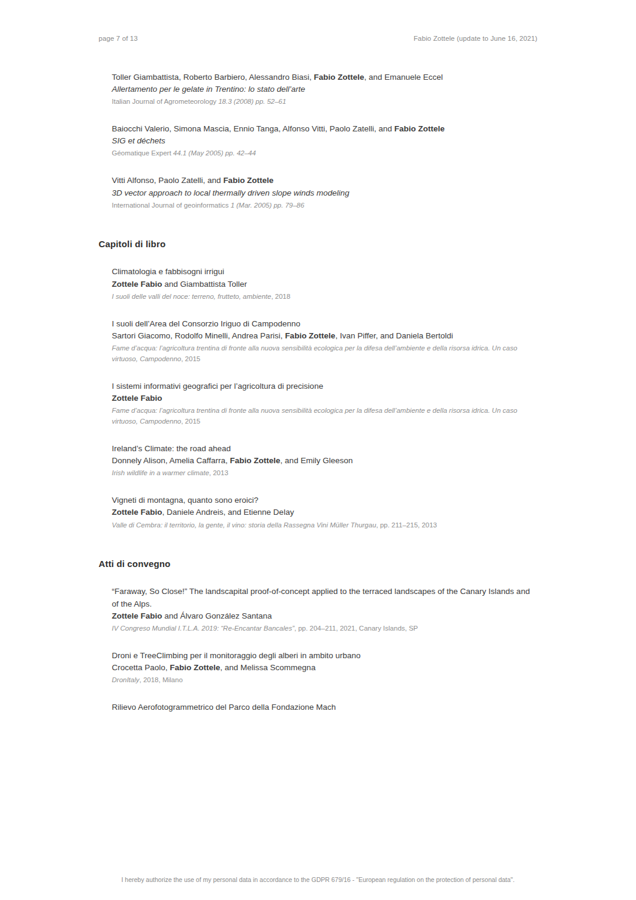page 7 of 13
Fabio Zottele (update to June 16, 2021)
Toller Giambattista, Roberto Barbiero, Alessandro Biasi, Fabio Zottele, and Emanuele Eccel
Allertamento per le gelate in Trentino: lo stato dell’arte
Italian Journal of Agrometeorology 18.3 (2008) pp. 52–61
Baiocchi Valerio, Simona Mascia, Ennio Tanga, Alfonso Vitti, Paolo Zatelli, and Fabio Zottele
SIG et déchets
Géomatique Expert 44.1 (May 2005) pp. 42–44
Vitti Alfonso, Paolo Zatelli, and Fabio Zottele
3D vector approach to local thermally driven slope winds modeling
International Journal of geoinformatics 1 (Mar. 2005) pp. 79–86
Capitoli di libro
Climatologia e fabbisogni irrigui
Zottele Fabio and Giambattista Toller
I suoli delle valli del noce: terreno, frutteto, ambiente, 2018
I suoli dell’Area del Consorzio Iriguo di Campodenno
Sartori Giacomo, Rodolfo Minelli, Andrea Parisi, Fabio Zottele, Ivan Piffer, and Daniela Bertoldi
Fame d’acqua: l’agricoltura trentina di fronte alla nuova sensibilità ecologica per la difesa dell’ambiente e della risorsa idrica. Un caso virtuoso, Campodenno, 2015
I sistemi informativi geografici per l’agricoltura di precisione
Zottele Fabio
Fame d’acqua: l’agricoltura trentina di fronte alla nuova sensibilità ecologica per la difesa dell’ambiente e della risorsa idrica. Un caso virtuoso, Campodenno, 2015
Ireland’s Climate: the road ahead
Donnely Alison, Amelia Caffarra, Fabio Zottele, and Emily Gleeson
Irish wildlife in a warmer climate, 2013
Vigneti di montagna, quanto sono eroici?
Zottele Fabio, Daniele Andreis, and Etienne Delay
Valle di Cembra: il territorio, la gente, il vino: storia della Rassegna Vini Müller Thurgau, pp. 211–215, 2013
Atti di convegno
“Faraway, So Close!” The landscapital proof-of-concept applied to the terraced landscapes of the Canary Islands and of the Alps.
Zottele Fabio and Álvaro González Santana
IV Congreso Mundial I.T.L.A. 2019: “Re-Encantar Bancales”, pp. 204–211, 2021, Canary Islands, SP
Droni e TreeClimbing per il monitoraggio degli alberi in ambito urbano
Crocetta Paolo, Fabio Zottele, and Melissa Scommegna
DronItaly, 2018, Milano
Rilievo Aerofotogrammetrico del Parco della Fondazione Mach
I hereby authorize the use of my personal data in accordance to the GDPR 679/16 - "European regulation on the protection of personal data".